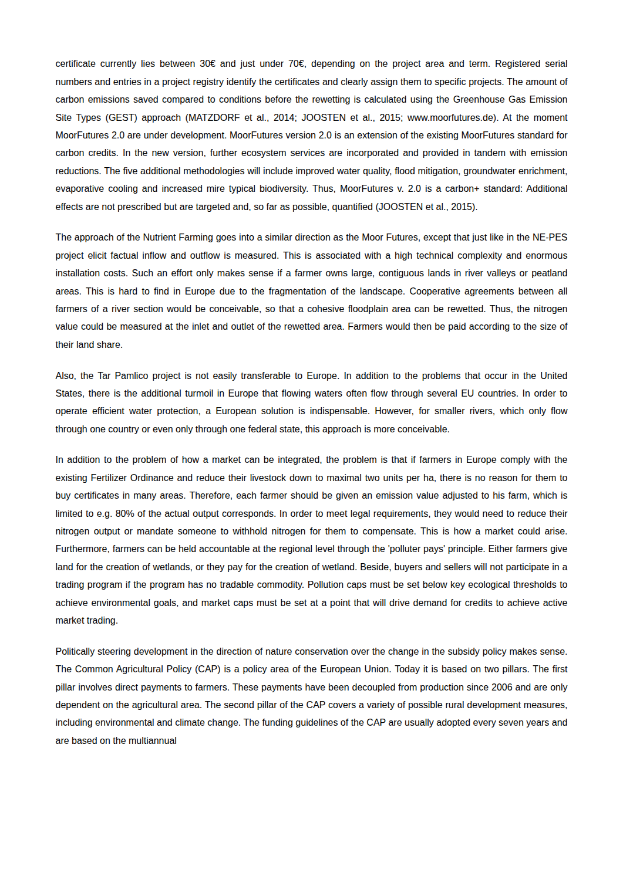certificate currently lies between 30€ and just under 70€, depending on the project area and term. Registered serial numbers and entries in a project registry identify the certificates and clearly assign them to specific projects. The amount of carbon emissions saved compared to conditions before the rewetting is calculated using the Greenhouse Gas Emission Site Types (GEST) approach (MATZDORF et al., 2014; JOOSTEN et al., 2015; www.moorfutures.de). At the moment MoorFutures 2.0 are under development. MoorFutures version 2.0 is an extension of the existing MoorFutures standard for carbon credits. In the new version, further ecosystem services are incorporated and provided in tandem with emission reductions. The five additional methodologies will include improved water quality, flood mitigation, groundwater enrichment, evaporative cooling and increased mire typical biodiversity. Thus, MoorFutures v. 2.0 is a carbon+ standard: Additional effects are not prescribed but are targeted and, so far as possible, quantified (JOOSTEN et al., 2015).
The approach of the Nutrient Farming goes into a similar direction as the Moor Futures, except that just like in the NE-PES project elicit factual inflow and outflow is measured. This is associated with a high technical complexity and enormous installation costs. Such an effort only makes sense if a farmer owns large, contiguous lands in river valleys or peatland areas. This is hard to find in Europe due to the fragmentation of the landscape. Cooperative agreements between all farmers of a river section would be conceivable, so that a cohesive floodplain area can be rewetted. Thus, the nitrogen value could be measured at the inlet and outlet of the rewetted area. Farmers would then be paid according to the size of their land share.
Also, the Tar Pamlico project is not easily transferable to Europe. In addition to the problems that occur in the United States, there is the additional turmoil in Europe that flowing waters often flow through several EU countries. In order to operate efficient water protection, a European solution is indispensable. However, for smaller rivers, which only flow through one country or even only through one federal state, this approach is more conceivable.
In addition to the problem of how a market can be integrated, the problem is that if farmers in Europe comply with the existing Fertilizer Ordinance and reduce their livestock down to maximal two units per ha, there is no reason for them to buy certificates in many areas. Therefore, each farmer should be given an emission value adjusted to his farm, which is limited to e.g. 80% of the actual output corresponds. In order to meet legal requirements, they would need to reduce their nitrogen output or mandate someone to withhold nitrogen for them to compensate. This is how a market could arise. Furthermore, farmers can be held accountable at the regional level through the 'polluter pays' principle. Either farmers give land for the creation of wetlands, or they pay for the creation of wetland. Beside, buyers and sellers will not participate in a trading program if the program has no tradable commodity. Pollution caps must be set below key ecological thresholds to achieve environmental goals, and market caps must be set at a point that will drive demand for credits to achieve active market trading.
Politically steering development in the direction of nature conservation over the change in the subsidy policy makes sense. The Common Agricultural Policy (CAP) is a policy area of the European Union. Today it is based on two pillars. The first pillar involves direct payments to farmers. These payments have been decoupled from production since 2006 and are only dependent on the agricultural area. The second pillar of the CAP covers a variety of possible rural development measures, including environmental and climate change. The funding guidelines of the CAP are usually adopted every seven years and are based on the multiannual